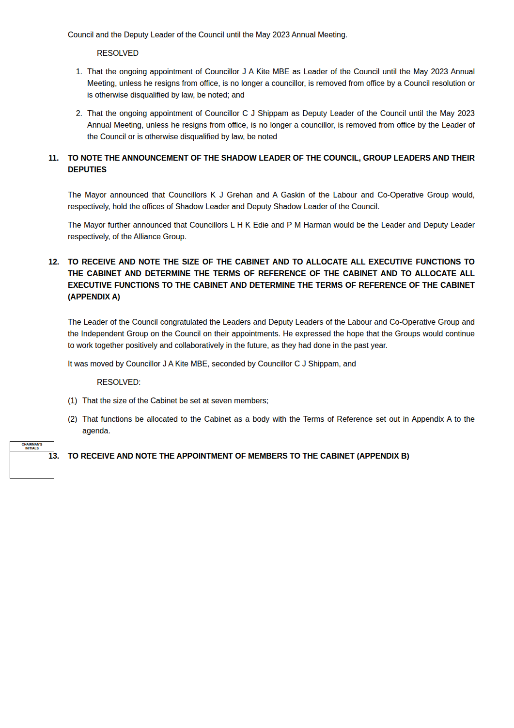Council and the Deputy Leader of the Council until the May 2023 Annual Meeting.
RESOLVED
That the ongoing appointment of Councillor J A Kite MBE as Leader of the Council until the May 2023 Annual Meeting, unless he resigns from office, is no longer a councillor, is removed from office by a Council resolution or is otherwise disqualified by law, be noted; and
That the ongoing appointment of Councillor C J Shippam as Deputy Leader of the Council until the May 2023 Annual Meeting, unless he resigns from office, is no longer a councillor, is removed from office by the Leader of the Council or is otherwise disqualified by law, be noted
11.
TO NOTE THE ANNOUNCEMENT OF THE SHADOW LEADER OF THE COUNCIL, GROUP LEADERS AND THEIR DEPUTIES
The Mayor announced that Councillors K J Grehan and A Gaskin of the Labour and Co-Operative Group would, respectively, hold the offices of Shadow Leader and Deputy Shadow Leader of the Council.
The Mayor further announced that Councillors L H K Edie and P M Harman would be the Leader and Deputy Leader respectively, of the Alliance Group.
12.
TO RECEIVE AND NOTE THE SIZE OF THE CABINET AND TO ALLOCATE ALL EXECUTIVE FUNCTIONS TO THE CABINET AND DETERMINE THE TERMS OF REFERENCE OF THE CABINET AND TO ALLOCATE ALL EXECUTIVE FUNCTIONS TO THE CABINET AND DETERMINE THE TERMS OF REFERENCE OF THE CABINET (APPENDIX A)
The Leader of the Council congratulated the Leaders and Deputy Leaders of the Labour and Co-Operative Group and the Independent Group on the Council on their appointments. He expressed the hope that the Groups would continue to work together positively and collaboratively in the future, as they had done in the past year.
It was moved by Councillor J A Kite MBE, seconded by Councillor C J Shippam, and
RESOLVED:
(1) That the size of the Cabinet be set at seven members;
(2) That functions be allocated to the Cabinet as a body with the Terms of Reference set out in Appendix A to the agenda.
13.
TO RECEIVE AND NOTE THE APPOINTMENT OF MEMBERS TO THE CABINET (APPENDIX B)
CHAIRMAN'S
INITIALS